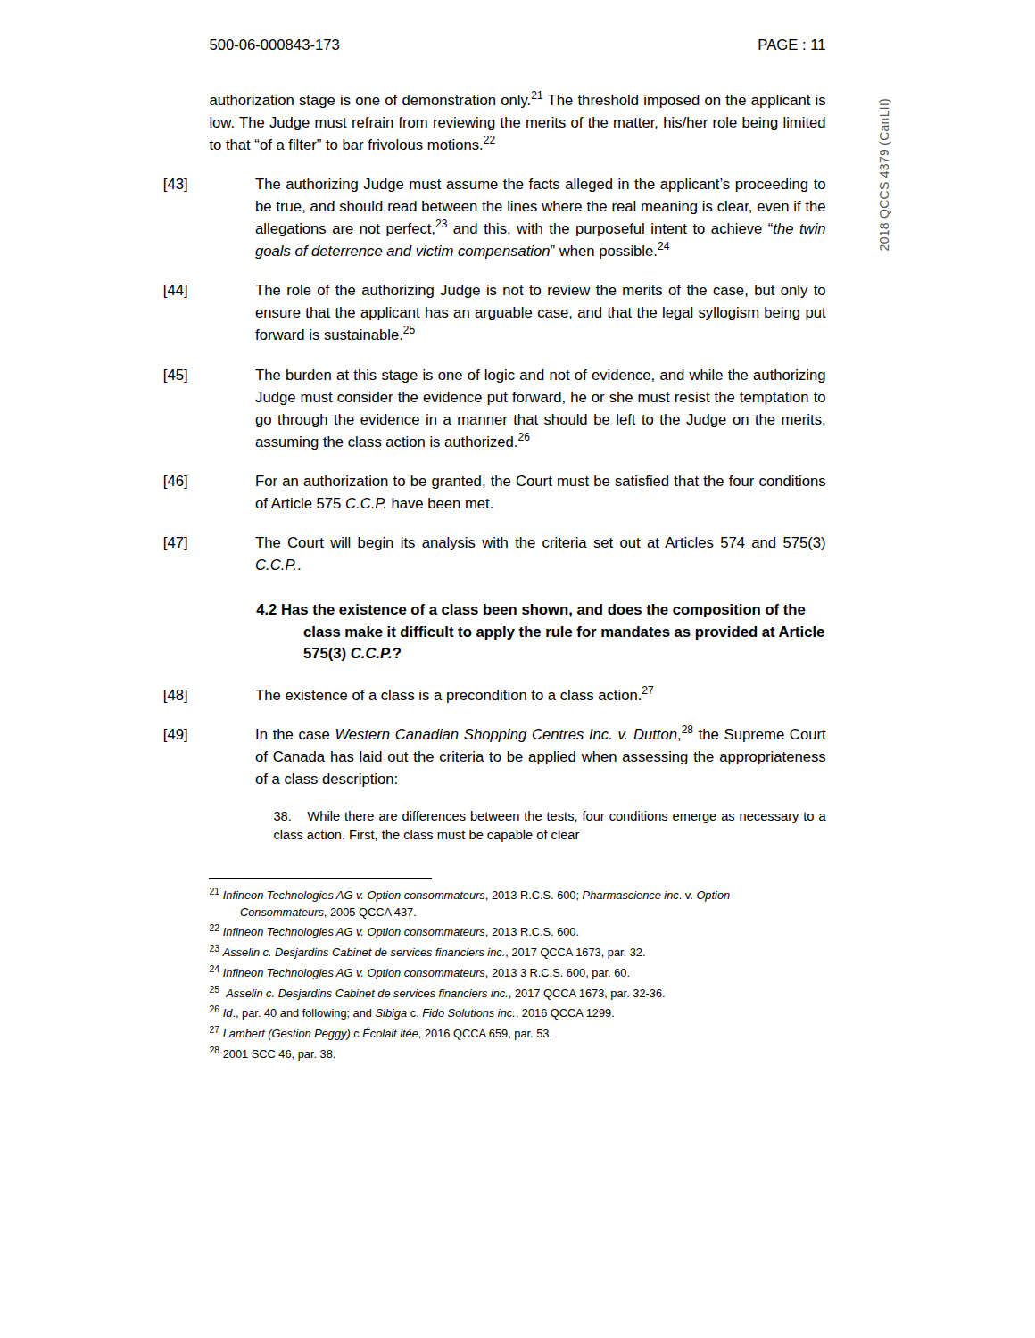2018 QCCS 4379 (CanLII)
500-06-000843-173 PAGE : 11
authorization stage is one of demonstration only.21 The threshold imposed on the applicant is low. The Judge must refrain from reviewing the merits of the matter, his/her role being limited to that “of a filter” to bar frivolous motions.22
[43] The authorizing Judge must assume the facts alleged in the applicant’s proceeding to be true, and should read between the lines where the real meaning is clear, even if the allegations are not perfect,23 and this, with the purposeful intent to achieve “the twin goals of deterrence and victim compensation” when possible.24
[44] The role of the authorizing Judge is not to review the merits of the case, but only to ensure that the applicant has an arguable case, and that the legal syllogism being put forward is sustainable.25
[45] The burden at this stage is one of logic and not of evidence, and while the authorizing Judge must consider the evidence put forward, he or she must resist the temptation to go through the evidence in a manner that should be left to the Judge on the merits, assuming the class action is authorized.26
[46] For an authorization to be granted, the Court must be satisfied that the four conditions of Article 575 C.C.P. have been met.
[47] The Court will begin its analysis with the criteria set out at Articles 574 and 575(3) C.C.P..
4.2 Has the existence of a class been shown, and does the composition of the class make it difficult to apply the rule for mandates as provided at Article 575(3) C.C.P.?
[48] The existence of a class is a precondition to a class action.27
[49] In the case Western Canadian Shopping Centres Inc. v. Dutton,28 the Supreme Court of Canada has laid out the criteria to be applied when assessing the appropriateness of a class description:
38. While there are differences between the tests, four conditions emerge as necessary to a class action. First, the class must be capable of clear
21 Infineon Technologies AG v. Option consommateurs, 2013 R.C.S. 600; Pharmascience inc. v. Option Consommateurs, 2005 QCCA 437.
22 Infineon Technologies AG v. Option consommateurs, 2013 R.C.S. 600.
23 Asselin c. Desjardins Cabinet de services financiers inc., 2017 QCCA 1673, par. 32.
24 Infineon Technologies AG v. Option consommateurs, 2013 3 R.C.S. 600, par. 60.
25 Asselin c. Desjardins Cabinet de services financiers inc., 2017 QCCA 1673, par. 32-36.
26 Id., par. 40 and following; and Sibiga c. Fido Solutions inc., 2016 QCCA 1299.
27 Lambert (Gestion Peggy) c Écolait ltée, 2016 QCCA 659, par. 53.
282001 SCC 46, par. 38.